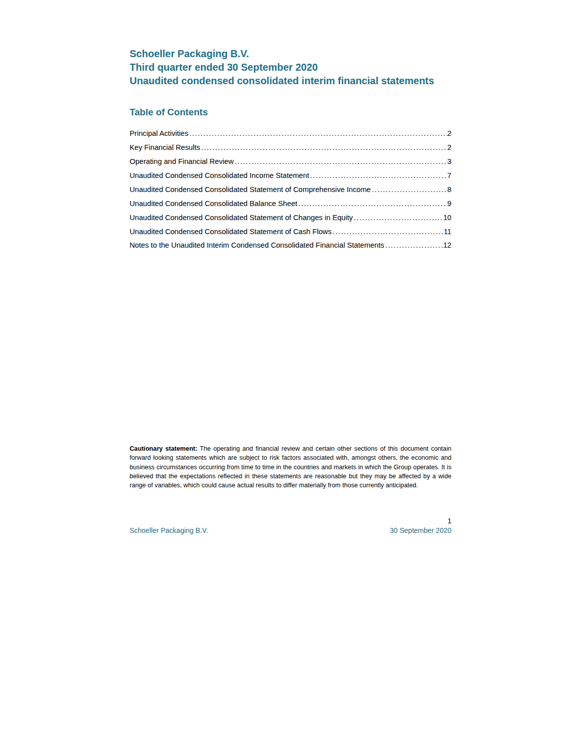Schoeller Packaging B.V.
Third quarter ended 30 September 2020
Unaudited condensed consolidated interim financial statements
Table of Contents
Principal Activities ........................................................................................................................................... 2
Key Financial Results ......................................................................................................................................... 2
Operating and Financial Review ....................................................................................................................... 3
Unaudited Condensed Consolidated Income Statement ....................................................................................... 7
Unaudited Condensed Consolidated Statement of Comprehensive Income ....................................................... 8
Unaudited Condensed Consolidated Balance Sheet .............................................................................................. 9
Unaudited Condensed Consolidated Statement of Changes in Equity ............................................................. 10
Unaudited Condensed Consolidated Statement of Cash Flows .......................................................................... 11
Notes to the Unaudited Interim Condensed Consolidated Financial Statements .............................................. 12
Cautionary statement: The operating and financial review and certain other sections of this document contain forward looking statements which are subject to risk factors associated with, amongst others, the economic and business circumstances occurring from time to time in the countries and markets in which the Group operates. It is believed that the expectations reflected in these statements are reasonable but they may be affected by a wide range of variables, which could cause actual results to differ materially from those currently anticipated.
Schoeller Packaging B.V.
1
30 September 2020